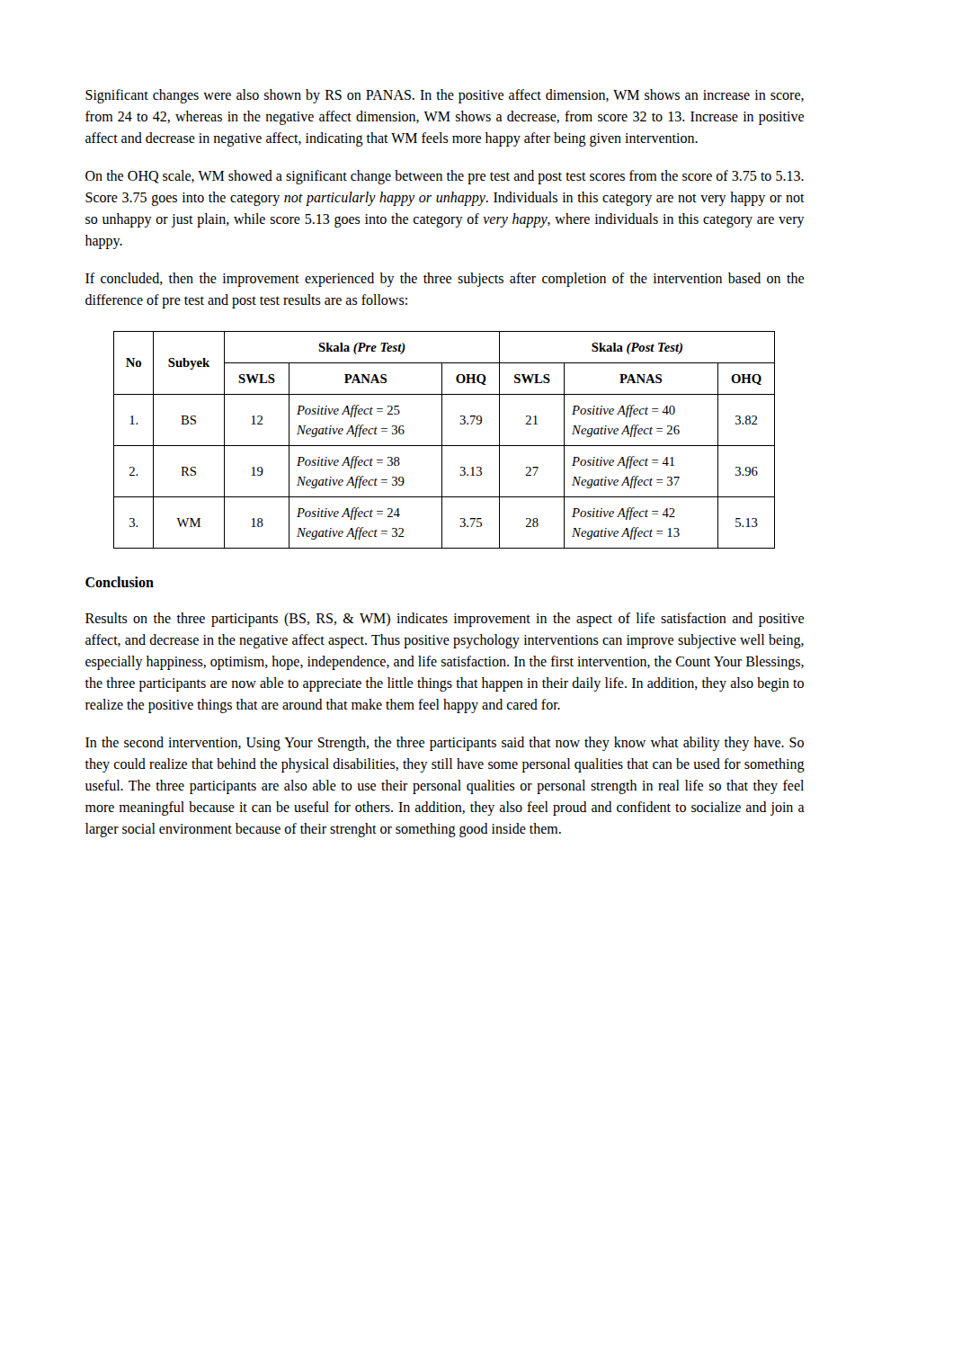Significant changes were also shown by RS on PANAS. In the positive affect dimension, WM shows an increase in score, from 24 to 42, whereas in the negative affect dimension, WM shows a decrease, from score 32 to 13. Increase in positive affect and decrease in negative affect, indicating that WM feels more happy after being given intervention.
On the OHQ scale, WM showed a significant change between the pre test and post test scores from the score of 3.75 to 5.13. Score 3.75 goes into the category not particularly happy or unhappy. Individuals in this category are not very happy or not so unhappy or just plain, while score 5.13 goes into the category of very happy, where individuals in this category are very happy.
If concluded, then the improvement experienced by the three subjects after completion of the intervention based on the difference of pre test and post test results are as follows:
| No | Subyek | Skala (Pre Test) | Skala (Post Test) |
| --- | --- | --- | --- |
| SWLS | PANAS | OHQ | SWLS | PANAS | OHQ |
| 1. | BS | 12 | Positive Affect = 25 Negative Affect = 36 | 3.79 | 21 | Positive Affect = 40 Negative Affect = 26 | 3.82 |
| 2. | RS | 19 | Positive Affect = 38 Negative Affect = 39 | 3.13 | 27 | Positive Affect = 41 Negative Affect = 37 | 3.96 |
| 3. | WM | 18 | Positive Affect = 24 Negative Affect = 32 | 3.75 | 28 | Positive Affect = 42 Negative Affect = 13 | 5.13 |
Conclusion
Results on the three participants (BS, RS, & WM) indicates improvement in the aspect of life satisfaction and positive affect, and decrease in the negative affect aspect. Thus positive psychology interventions can improve subjective well being, especially happiness, optimism, hope, independence, and life satisfaction. In the first intervention, the Count Your Blessings, the three participants are now able to appreciate the little things that happen in their daily life. In addition, they also begin to realize the positive things that are around that make them feel happy and cared for.
In the second intervention, Using Your Strength, the three participants said that now they know what ability they have. So they could realize that behind the physical disabilities, they still have some personal qualities that can be used for something useful. The three participants are also able to use their personal qualities or personal strength in real life so that they feel more meaningful because it can be useful for others. In addition, they also feel proud and confident to socialize and join a larger social environment because of their strenght or something good inside them.